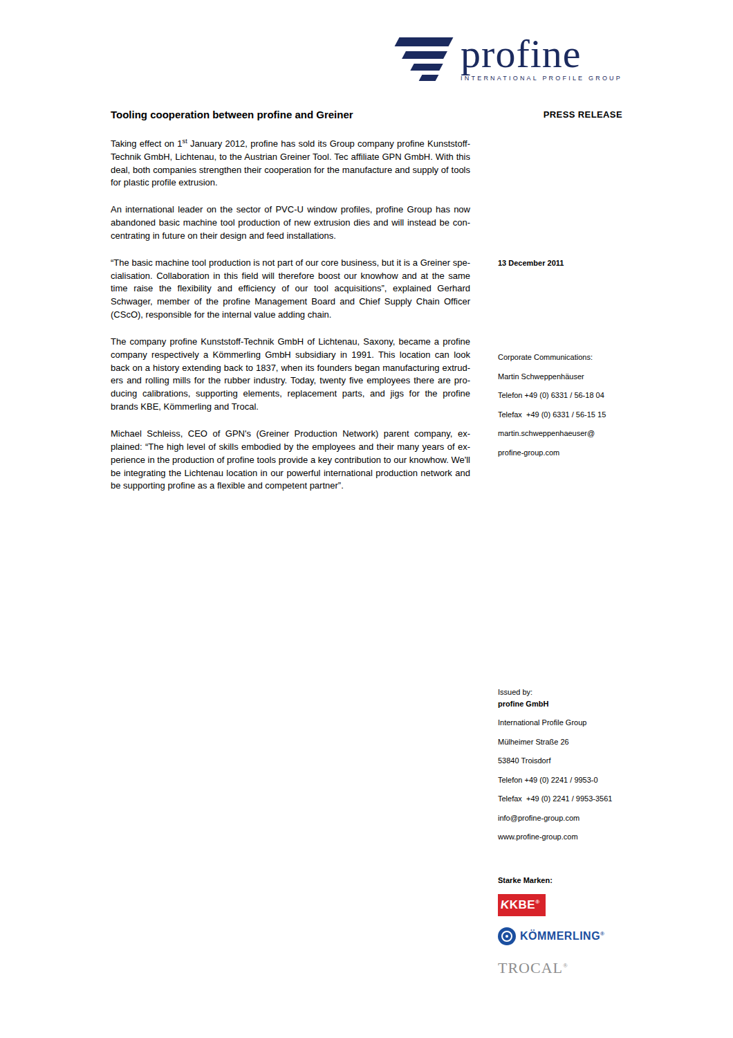profine
INTERNATIONAL PROFILE GROUP
Tooling cooperation between profine and Greiner
Taking effect on 1st January 2012, profine has sold its Group company profine Kunststoff-Technik GmbH, Lichtenau, to the Austrian Greiner Tool. Tec affiliate GPN GmbH. With this deal, both companies strengthen their cooperation for the manufacture and supply of tools for plastic profile extrusion.
An international leader on the sector of PVC-U window profiles, profine Group has now abandoned basic machine tool production of new extrusion dies and will instead be concentrating in future on their design and feed installations.
“The basic machine tool production is not part of our core business, but it is a Greiner specialisation. Collaboration in this field will therefore boost our knowhow and at the same time raise the flexibility and efficiency of our tool acquisitions”, explained Gerhard Schwager, member of the profine Management Board and Chief Supply Chain Officer (CScO), responsible for the internal value adding chain.
The company profine Kunststoff-Technik GmbH of Lichtenau, Saxony, became a profine company respectively a Kömmerling GmbH subsidiary in 1991. This location can look back on a history extending back to 1837, when its founders began manufacturing extruders and rolling mills for the rubber industry. Today, twenty five employees there are producing calibrations, supporting elements, replacement parts, and jigs for the profine brands KBE, Kömmerling and Trocal.
Michael Schleiss, CEO of GPN's (Greiner Production Network) parent company, explained: “The high level of skills embodied by the employees and their many years of experience in the production of profine tools provide a key contribution to our knowhow. We'll be integrating the Lichtenau location in our powerful international production network and be supporting profine as a flexible and competent partner”.
PRESS RELEASE
13 December 2011
Corporate Communications:
Martin Schweppenhäuser
Telefon +49 (0) 6331 / 56-18 04
Telefax +49 (0) 6331 / 56-15 15
martin.schweppenhaeuser@
profine-group.com
Issued by:
profine GmbH
International Profile Group
Mülheimer Straße 26
53840 Troisdorf
Telefon +49 (0) 2241 / 9953-0
Telefax +49 (0) 2241 / 9953-3561
info@profine-group.com
www.profine-group.com
Starke Marken:
KKBE®
KÖMMERLING®
TROCAL®